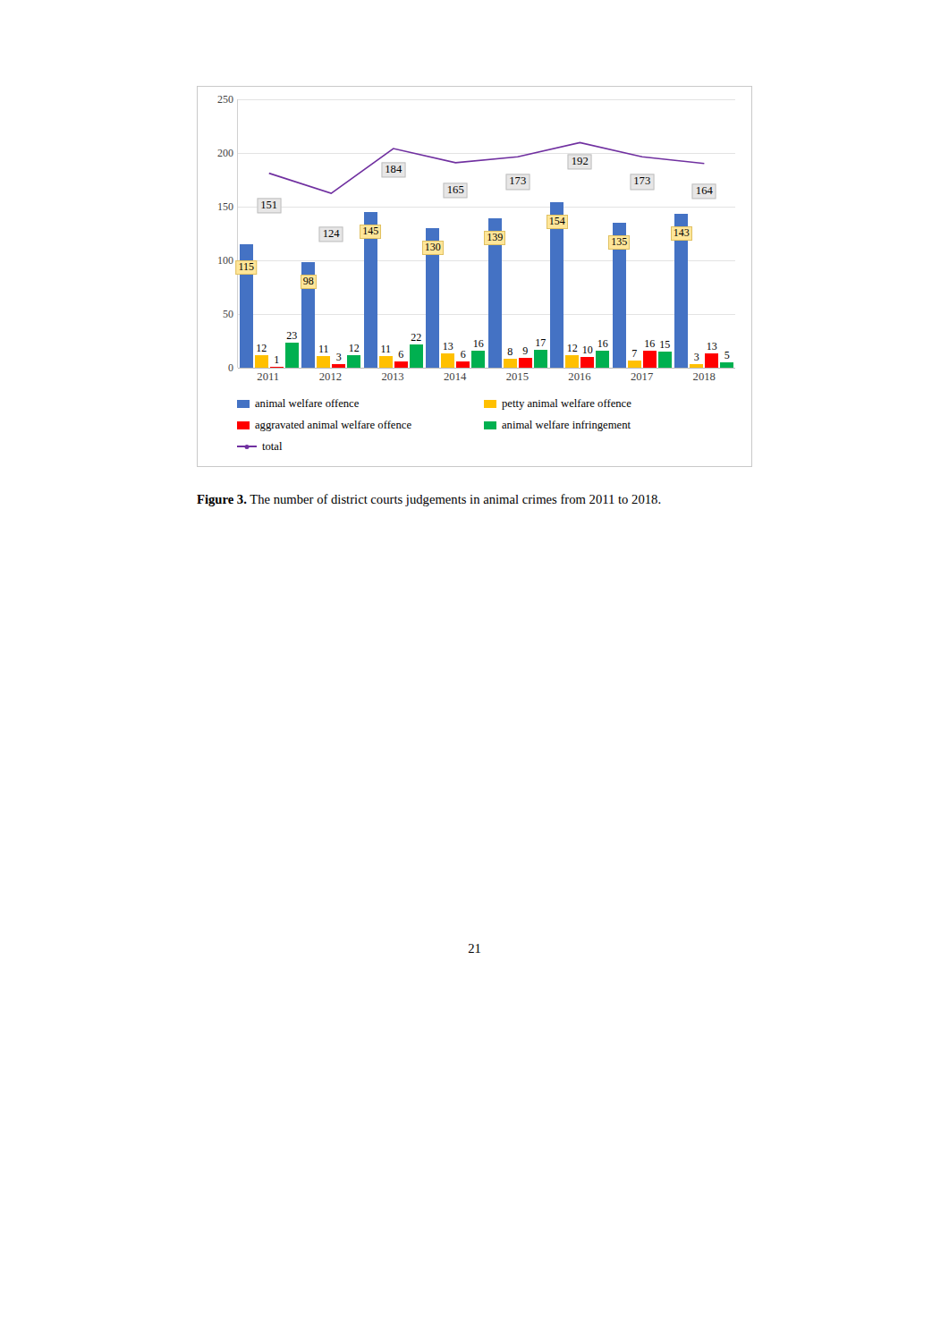250 200 150 100 50 0
115
12
1
23
98
11
3
12
145
11
6
22
130
13
6
16
139
8
9
17
154
12
10
16
135
7
16
15
143
3
13
5
151
124
184
165
173
192
173
164
2011
2012
2013
2014
2015
2016
2017
2018
animal welfare offence
petty animal welfare offence
aggravated animal welfare offence
animal welfare infringement
total
Figure 3. The number of district courts judgements in animal crimes from 2011 to 2018.
21